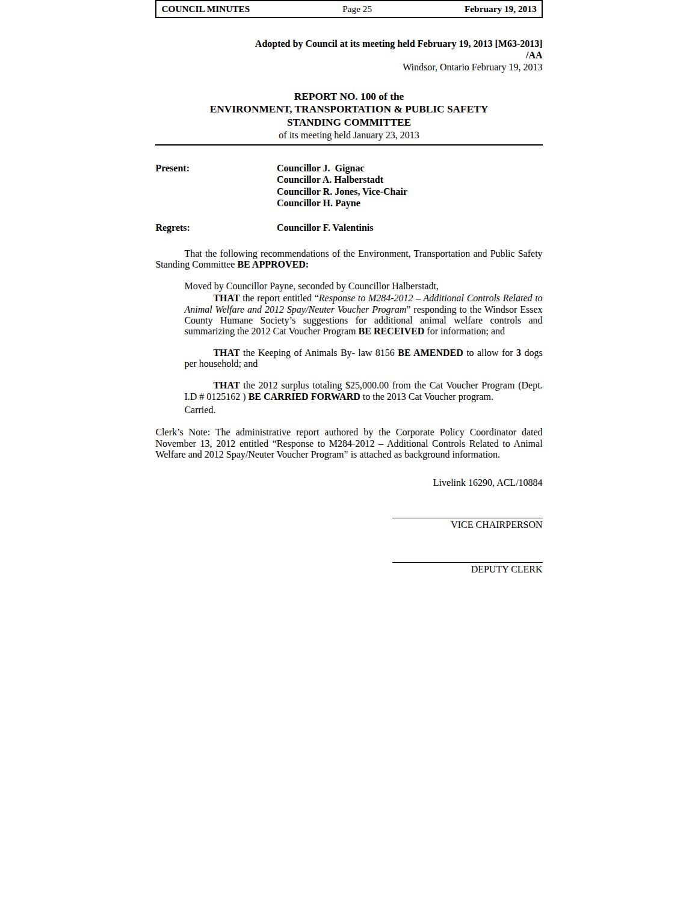COUNCIL MINUTES Page 25 February 19, 2013
Adopted by Council at its meeting held February 19, 2013 [M63-2013]
/AA
Windsor, Ontario February 19, 2013
REPORT NO. 100 of the
ENVIRONMENT, TRANSPORTATION & PUBLIC SAFETY
STANDING COMMITTEE
of its meeting held January 23, 2013
Present:
Councillor J. Gignac
Councillor A. Halberstadt
Councillor R. Jones, Vice-Chair
Councillor H. Payne
Regrets:
Councillor F. Valentinis
That the following recommendations of the Environment, Transportation and Public Safety Standing Committee BE APPROVED:
Moved by Councillor Payne, seconded by Councillor Halberstadt,
THAT the report entitled “Response to M284-2012 – Additional Controls Related to Animal Welfare and 2012 Spay/Neuter Voucher Program” responding to the Windsor Essex County Humane Society’s suggestions for additional animal welfare controls and summarizing the 2012 Cat Voucher Program BE RECEIVED for information; and
THAT the Keeping of Animals By- law 8156 BE AMENDED to allow for 3 dogs per household; and
THAT the 2012 surplus totaling $25,000.00 from the Cat Voucher Program (Dept. I.D # 0125162 ) BE CARRIED FORWARD to the 2013 Cat Voucher program.
Carried.
Clerk’s Note: The administrative report authored by the Corporate Policy Coordinator dated November 13, 2012 entitled “Response to M284-2012 – Additional Controls Related to Animal Welfare and 2012 Spay/Neuter Voucher Program” is attached as background information.
Livelink 16290, ACL/10884
VICE CHAIRPERSON
DEPUTY CLERK